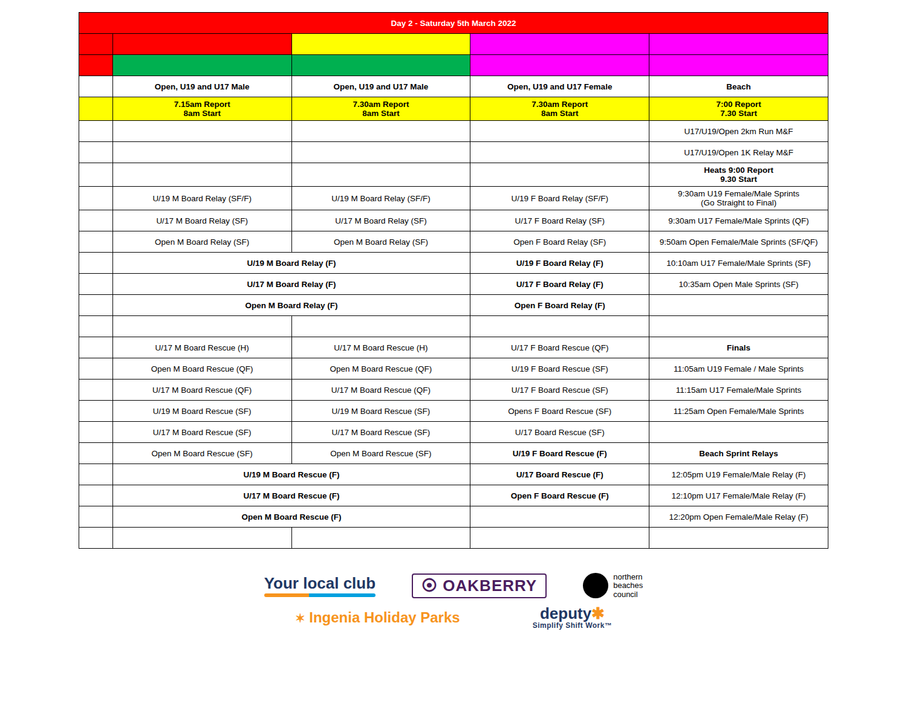| Day 2 - Saturday 5th March 2022 |
| | Open, U19 and U17 Male | Open, U19 and U17 Male | Open, U19 and U17 Female | Beach |
| | 7.15am Report 8am Start | 7.30am Report 8am Start | 7.30am Report 8am Start | 7:00 Report 7.30 Start |
| | | | | U17/U19/Open 2km Run M&F |
| | | | | U17/U19/Open 1K Relay M&F |
| | | | | Heats 9:00 Report 9.30 Start |
| | U/19 M Board Relay (SF/F) | U/19 M Board Relay (SF/F) | U/19 F Board Relay (SF/F) | 9:30am U19 Female/Male Sprints (Go Straight to Final) |
| | U/17 M Board Relay (SF) | U/17 M Board Relay (SF) | U/17 F Board Relay (SF) | 9:30am U17 Female/Male Sprints (QF) |
| | Open M Board Relay (SF) | Open M Board Relay (SF) | Open F Board Relay (SF) | 9:50am Open Female/Male Sprints (SF/QF) |
| | U/19 M Board Relay (F) | U/19 F Board Relay (F) | 10:10am U17 Female/Male Sprints (SF) |
| | U/17 M Board Relay (F) | U/17 F Board Relay (F) | 10:35am Open Male Sprints (SF) |
| | Open M Board Relay (F) | Open F Board Relay (F) | |
| | U/17 M Board Rescue (H) | U/17 M Board Rescue (H) | U/17 F Board Rescue (QF) | Finals |
| | Open M Board Rescue (QF) | Open M Board Rescue (QF) | U/19 F Board Rescue (SF) | 11:05am U19 Female / Male Sprints |
| | U/17 M Board Rescue (QF) | U/17 M Board Rescue (QF) | U/17 F Board Rescue (SF) | 11:15am U17 Female/Male Sprints |
| | U/19 M Board Rescue (SF) | U/19 M Board Rescue (SF) | Opens F Board Rescue (SF) | 11:25am Open Female/Male Sprints |
| | U/17 M Board Rescue (SF) | U/17 M Board Rescue (SF) | U/17 Board Rescue (SF) | |
| | Open M Board Rescue (SF) | Open M Board Rescue (SF) | U/19 F Board Rescue (F) | Beach Sprint Relays |
| | U/19 M Board Rescue (F) | U/17 Board Rescue (F) | 12:05pm U19 Female/Male Relay (F) |
| | U/17 M Board Rescue (F) | Open F Board Rescue (F) | 12:10pm U17 Female/Male Relay (F) |
| | Open M Board Rescue (F) | | 12:20pm Open Female/Male Relay (F) |
Your local club
⦿ OAKBERRY
northern
beaches
council
✶ Ingenia Holiday Parks
deputy✱Simplify Shift Work™